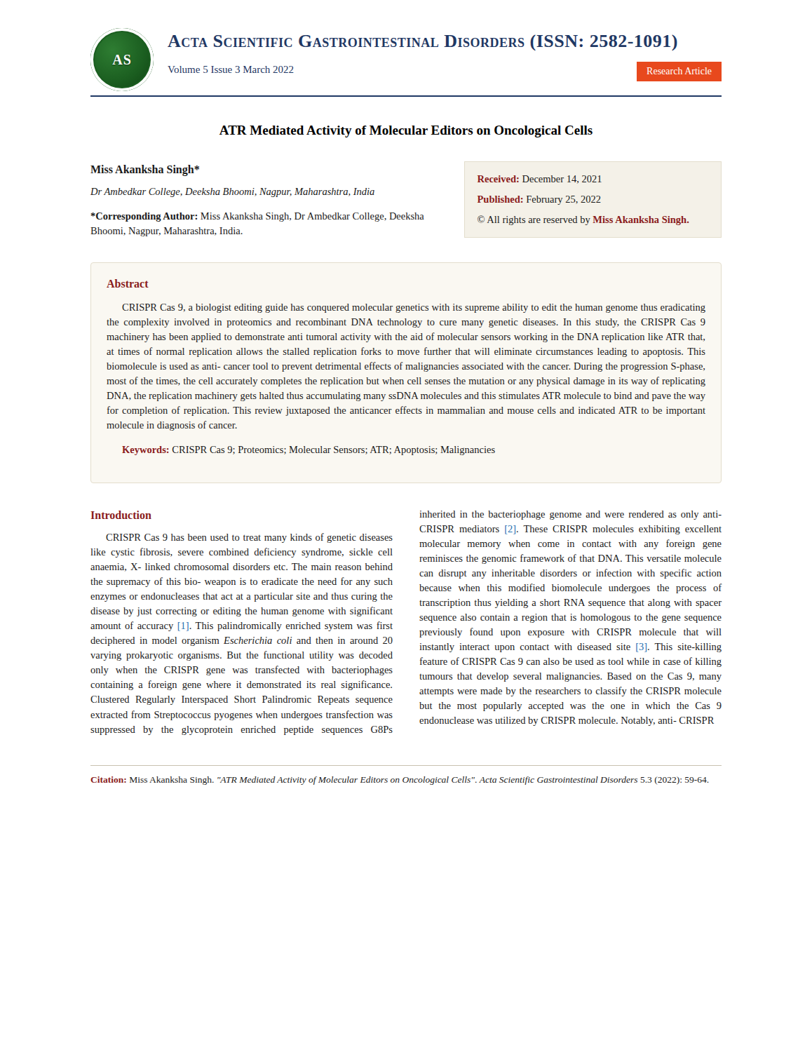Acta Scientific Gastrointestinal Disorders (ISSN: 2582-1091)
Volume 5 Issue 3 March 2022 Research Article
ATR Mediated Activity of Molecular Editors on Oncological Cells
Miss Akanksha Singh*
Dr Ambedkar College, Deeksha Bhoomi, Nagpur, Maharashtra, India
*Corresponding Author: Miss Akanksha Singh, Dr Ambedkar College, Deeksha Bhoomi, Nagpur, Maharashtra, India.
Received: December 14, 2021
Published: February 25, 2022
© All rights are reserved by Miss Akanksha Singh.
Abstract
CRISPR Cas 9, a biologist editing guide has conquered molecular genetics with its supreme ability to edit the human genome thus eradicating the complexity involved in proteomics and recombinant DNA technology to cure many genetic diseases. In this study, the CRISPR Cas 9 machinery has been applied to demonstrate anti tumoral activity with the aid of molecular sensors working in the DNA replication like ATR that, at times of normal replication allows the stalled replication forks to move further that will eliminate circumstances leading to apoptosis. This biomolecule is used as anti- cancer tool to prevent detrimental effects of malignancies associated with the cancer. During the progression S-phase, most of the times, the cell accurately completes the replication but when cell senses the mutation or any physical damage in its way of replicating DNA, the replication machinery gets halted thus accumulating many ssDNA molecules and this stimulates ATR molecule to bind and pave the way for completion of replication. This review juxtaposed the anticancer effects in mammalian and mouse cells and indicated ATR to be important molecule in diagnosis of cancer.
Keywords: CRISPR Cas 9; Proteomics; Molecular Sensors; ATR; Apoptosis; Malignancies
Introduction
CRISPR Cas 9 has been used to treat many kinds of genetic diseases like cystic fibrosis, severe combined deficiency syndrome, sickle cell anaemia, X- linked chromosomal disorders etc. The main reason behind the supremacy of this bio- weapon is to eradicate the need for any such enzymes or endonucleases that act at a particular site and thus curing the disease by just correcting or editing the human genome with significant amount of accuracy [1]. This palindromically enriched system was first deciphered in model organism Escherichia coli and then in around 20 varying prokaryotic organisms. But the functional utility was decoded only when the CRISPR gene was transfected with bacteriophages containing a foreign gene where it demonstrated its real significance. Clustered Regularly Interspaced Short Palindromic Repeats sequence extracted from Streptococcus pyogenes when undergoes transfection was suppressed by the glycoprotein enriched peptide sequences G8Ps inherited in the bacteriophage genome and were rendered as only anti-CRISPR mediators [2]. These CRISPR molecules exhibiting excellent molecular memory when come in contact with any foreign gene reminisces the genomic framework of that DNA. This versatile molecule can disrupt any inheritable disorders or infection with specific action because when this modified biomolecule undergoes the process of transcription thus yielding a short RNA sequence that along with spacer sequence also contain a region that is homologous to the gene sequence previously found upon exposure with CRISPR molecule that will instantly interact upon contact with diseased site [3]. This site-killing feature of CRISPR Cas 9 can also be used as tool while in case of killing tumours that develop several malignancies. Based on the Cas 9, many attempts were made by the researchers to classify the CRISPR molecule but the most popularly accepted was the one in which the Cas 9 endonuclease was utilized by CRISPR molecule. Notably, anti- CRISPR
Citation: Miss Akanksha Singh. "ATR Mediated Activity of Molecular Editors on Oncological Cells". Acta Scientific Gastrointestinal Disorders 5.3 (2022): 59-64.